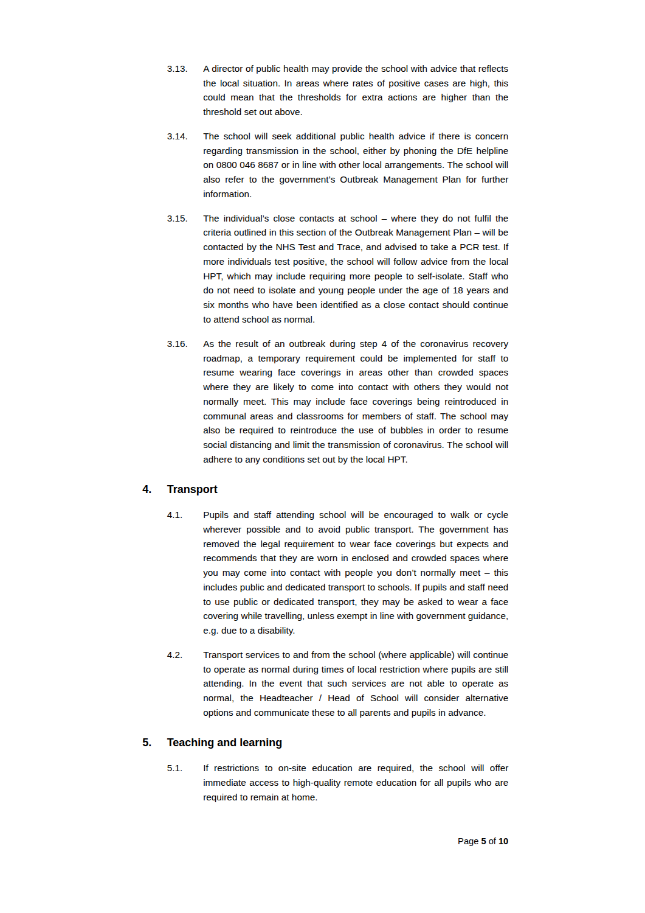3.13. A director of public health may provide the school with advice that reflects the local situation. In areas where rates of positive cases are high, this could mean that the thresholds for extra actions are higher than the threshold set out above.
3.14. The school will seek additional public health advice if there is concern regarding transmission in the school, either by phoning the DfE helpline on 0800 046 8687 or in line with other local arrangements. The school will also refer to the government’s Outbreak Management Plan for further information.
3.15. The individual’s close contacts at school – where they do not fulfil the criteria outlined in this section of the Outbreak Management Plan – will be contacted by the NHS Test and Trace, and advised to take a PCR test. If more individuals test positive, the school will follow advice from the local HPT, which may include requiring more people to self-isolate. Staff who do not need to isolate and young people under the age of 18 years and six months who have been identified as a close contact should continue to attend school as normal.
3.16. As the result of an outbreak during step 4 of the coronavirus recovery roadmap, a temporary requirement could be implemented for staff to resume wearing face coverings in areas other than crowded spaces where they are likely to come into contact with others they would not normally meet. This may include face coverings being reintroduced in communal areas and classrooms for members of staff. The school may also be required to reintroduce the use of bubbles in order to resume social distancing and limit the transmission of coronavirus. The school will adhere to any conditions set out by the local HPT.
4. Transport
4.1. Pupils and staff attending school will be encouraged to walk or cycle wherever possible and to avoid public transport. The government has removed the legal requirement to wear face coverings but expects and recommends that they are worn in enclosed and crowded spaces where you may come into contact with people you don’t normally meet – this includes public and dedicated transport to schools. If pupils and staff need to use public or dedicated transport, they may be asked to wear a face covering while travelling, unless exempt in line with government guidance, e.g. due to a disability.
4.2. Transport services to and from the school (where applicable) will continue to operate as normal during times of local restriction where pupils are still attending. In the event that such services are not able to operate as normal, the Headteacher / Head of School will consider alternative options and communicate these to all parents and pupils in advance.
5. Teaching and learning
5.1. If restrictions to on-site education are required, the school will offer immediate access to high-quality remote education for all pupils who are required to remain at home.
Page 5 of 10